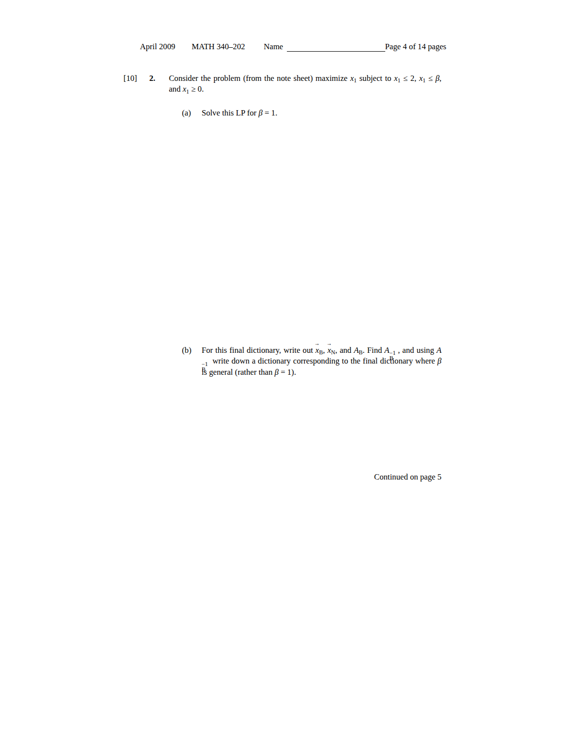April 2009 MATH 340–202 Name Page 4 of 14 pages
[10]
2.
Consider the problem (from the note sheet) maximize x1 subject to x1 ≤ 2, x1 ≤ β, and x1 ≥ 0.
(a)
Solve this LP for β = 1.
(b)
For this final dictionary, write out xB, xN, and AB. Find A−1 B, and using A−1 B write down a dictionary corresponding to the final dictionary where β is general (rather than β = 1).
Continued on page 5